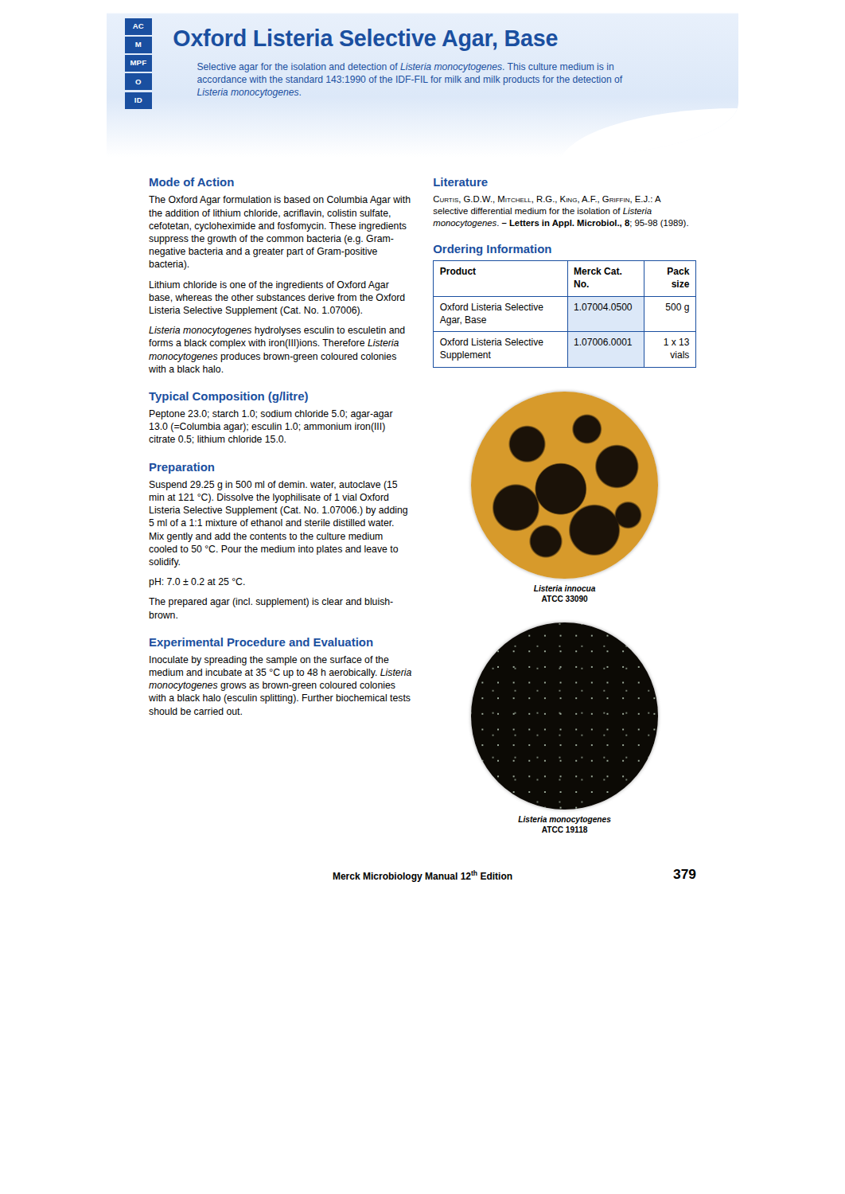AC
M
MPF
O
ID
Oxford Listeria Selective Agar, Base
Selective agar for the isolation and detection of Listeria monocytogenes. This culture medium is in accordance with the standard 143:1990 of the IDF-FIL for milk and milk products for the detection of Listeria monocytogenes.
Mode of Action
The Oxford Agar formulation is based on Columbia Agar with the addition of lithium chloride, acriflavin, colistin sulfate, cefotetan, cycloheximide and fosfomycin. These ingredients suppress the growth of the common bacteria (e.g. Gram-negative bacteria and a greater part of Gram-positive bacteria).
Lithium chloride is one of the ingredients of Oxford Agar base, whereas the other substances derive from the Oxford Listeria Selective Supplement (Cat. No. 1.07006).
Listeria monocytogenes hydrolyses esculin to esculetin and forms a black complex with iron(III)ions. Therefore Listeria monocytogenes produces brown-green coloured colonies with a black halo.
Typical Composition (g/litre)
Peptone 23.0; starch 1.0; sodium chloride 5.0; agar-agar 13.0 (=Columbia agar); esculin 1.0; ammonium iron(III) citrate 0.5; lithium chloride 15.0.
Preparation
Suspend 29.25 g in 500 ml of demin. water, autoclave (15 min at 121 °C). Dissolve the lyophilisate of 1 vial Oxford Listeria Selective Supplement (Cat. No. 1.07006.) by adding 5 ml of a 1:1 mixture of ethanol and sterile distilled water. Mix gently and add the contents to the culture medium cooled to 50 °C. Pour the medium into plates and leave to solidify.
pH: 7.0 ± 0.2 at 25 °C.
The prepared agar (incl. supplement) is clear and bluish-brown.
Experimental Procedure and Evaluation
Inoculate by spreading the sample on the surface of the medium and incubate at 35 °C up to 48 h aerobically. Listeria monocytogenes grows as brown-green coloured colonies with a black halo (esculin splitting). Further biochemical tests should be carried out.
Literature
Curtis, G.D.W., Mitchell, R.G., King, A.F., Griffin, E.J.: A selective differential medium for the isolation of Listeria monocytogenes. – Letters in Appl. Microbiol., 8; 95-98 (1989).
Ordering Information
| Product | Merck Cat. No. | Pack size |
| --- | --- | --- |
| Oxford Listeria Selective Agar, Base | 1.07004.0500 | 500 g |
| Oxford Listeria Selective Supplement | 1.07006.0001 | 1 x 13 vials |
Listeria innocua
ATCC 33090
Listeria monocytogenes
ATCC 19118
Merck Microbiology Manual 12th Edition 379